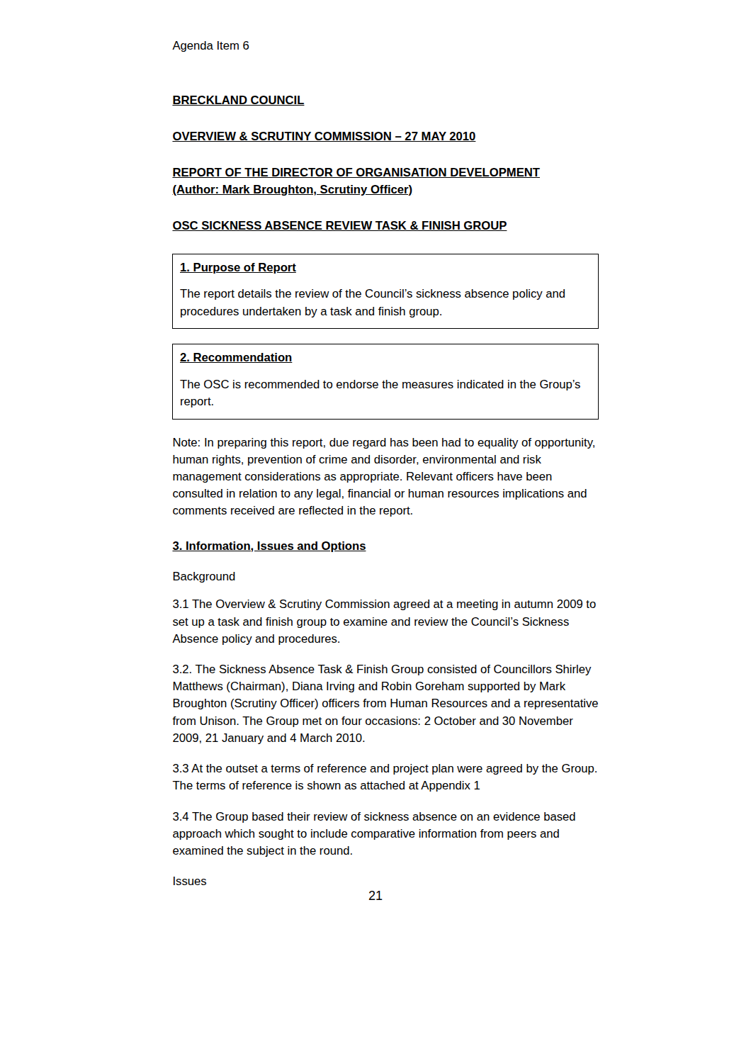Agenda Item 6
BRECKLAND COUNCIL
OVERVIEW & SCRUTINY COMMISSION – 27 MAY 2010
REPORT OF THE DIRECTOR OF ORGANISATION DEVELOPMENT
(Author: Mark Broughton, Scrutiny Officer)
OSC SICKNESS ABSENCE REVIEW TASK & FINISH GROUP
1. Purpose of Report
The report details the review of the Council’s sickness absence policy and procedures undertaken by a task and finish group.
2. Recommendation
The OSC is recommended to endorse the measures indicated in the Group’s report.
Note: In preparing this report, due regard has been had to equality of opportunity, human rights, prevention of crime and disorder, environmental and risk management considerations as appropriate. Relevant officers have been consulted in relation to any legal, financial or human resources implications and comments received are reflected in the report.
3. Information, Issues and Options
Background
3.1 The Overview & Scrutiny Commission agreed at a meeting in autumn 2009 to set up a task and finish group to examine and review the Council’s Sickness Absence policy and procedures.
3.2. The Sickness Absence Task & Finish Group consisted of Councillors Shirley Matthews (Chairman), Diana Irving and Robin Goreham supported by Mark Broughton (Scrutiny Officer) officers from Human Resources and a representative from Unison. The Group met on four occasions: 2 October and 30 November 2009, 21 January and 4 March 2010.
3.3 At the outset a terms of reference and project plan were agreed by the Group. The terms of reference is shown as attached at Appendix 1
3.4 The Group based their review of sickness absence on an evidence based approach which sought to include comparative information from peers and examined the subject in the round.
Issues
21